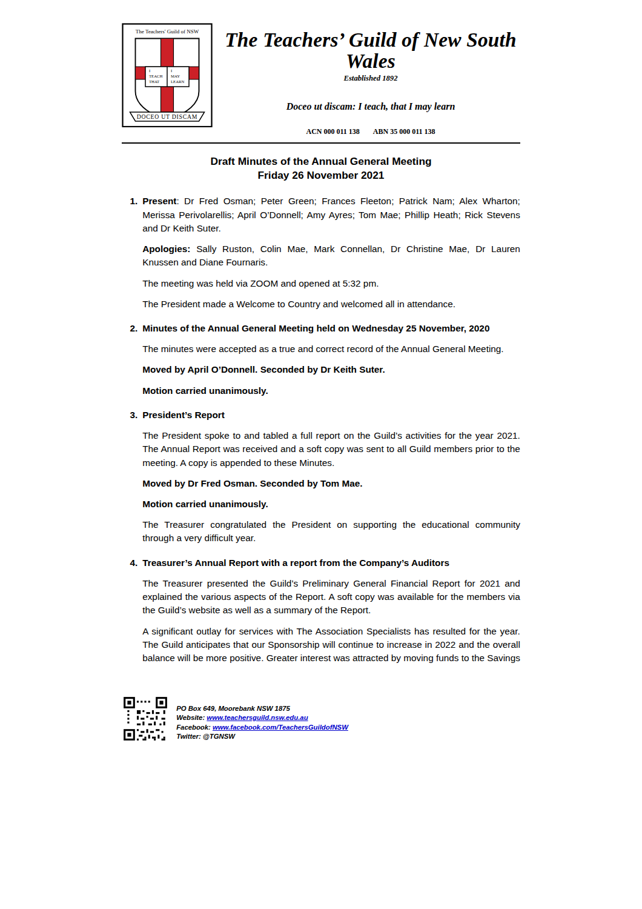The Teachers' Guild of NSW I TEACH THAT I MAY LEARN DOCEO UT DISCAM
The Teachers’ Guild of New South Wales
Established 1892
Doceo ut discam: I teach, that I may learn
ACN 000 011 138 ABN 35 000 011 138
Draft Minutes of the Annual General Meeting
Friday 26 November 2021
Present: Dr Fred Osman; Peter Green; Frances Fleeton; Patrick Nam; Alex Wharton; Merissa Perivolarellis; April O’Donnell; Amy Ayres; Tom Mae; Phillip Heath; Rick Stevens and Dr Keith Suter.
Apologies: Sally Ruston, Colin Mae, Mark Connellan, Dr Christine Mae, Dr Lauren Knussen and Diane Fournaris.
The meeting was held via ZOOM and opened at 5:32 pm.
The President made a Welcome to Country and welcomed all in attendance.
Minutes of the Annual General Meeting held on Wednesday 25 November, 2020
The minutes were accepted as a true and correct record of the Annual General Meeting.
Moved by April O’Donnell. Seconded by Dr Keith Suter.
Motion carried unanimously.
President’s Report
The President spoke to and tabled a full report on the Guild’s activities for the year 2021. The Annual Report was received and a soft copy was sent to all Guild members prior to the meeting. A copy is appended to these Minutes.
Moved by Dr Fred Osman. Seconded by Tom Mae.
Motion carried unanimously.
The Treasurer congratulated the President on supporting the educational community through a very difficult year.
Treasurer’s Annual Report with a report from the Company’s Auditors
The Treasurer presented the Guild’s Preliminary General Financial Report for 2021 and explained the various aspects of the Report. A soft copy was available for the members via the Guild’s website as well as a summary of the Report.
A significant outlay for services with The Association Specialists has resulted for the year. The Guild anticipates that our Sponsorship will continue to increase in 2022 and the overall balance will be more positive. Greater interest was attracted by moving funds to the Savings
PO Box 649, Moorebank NSW 1875
Website: www.teachersguild.nsw.edu.au
Facebook: www.facebook.com/TeachersGuildofNSW
Twitter: @TGNSW